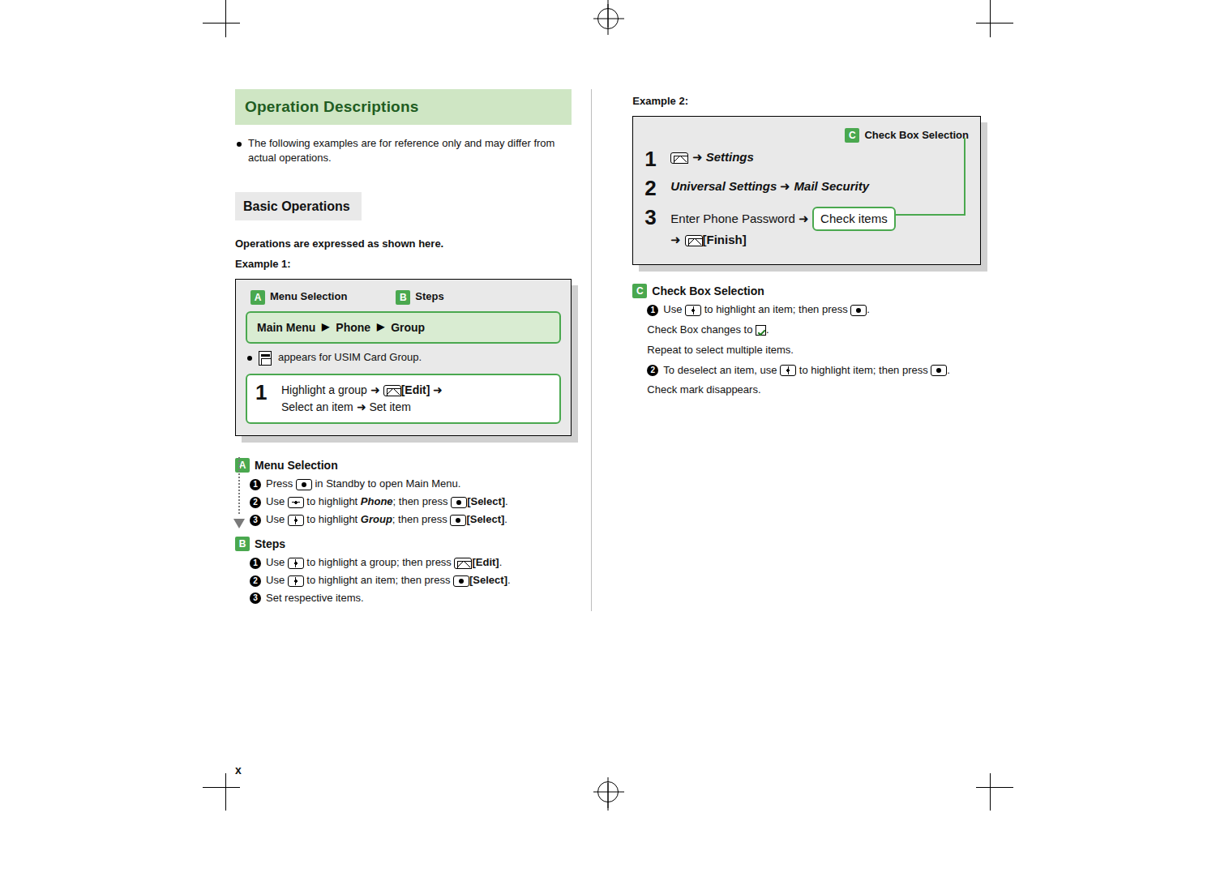Operation Descriptions
The following examples are for reference only and may differ from actual operations.
Basic Operations
Operations are expressed as shown here.
Example 1:
AMenu Selection BSteps
Main Menu▶Phone▶Group
appears for USIM Card Group.
1
Highlight a group ➜ [Edit] ➜
Select an item ➜ Set item
AMenu Selection
1 Press in Standby to open Main Menu.
2 Use to highlight Phone; then press [Select].
3 Use to highlight Group; then press [Select].
BSteps
1 Use to highlight a group; then press [Edit].
2 Use to highlight an item; then press [Select].
3 Set respective items.
Example 2:
CCheck Box Selection
1
➜ Settings
2
Universal Settings ➜ Mail Security
3
Enter Phone Password ➜ Check items
➜ [Finish]
CCheck Box Selection
1 Use to highlight an item; then press .
Check Box changes to .
Repeat to select multiple items.
2 To deselect an item, use to highlight item; then press .
Check mark disappears.
x